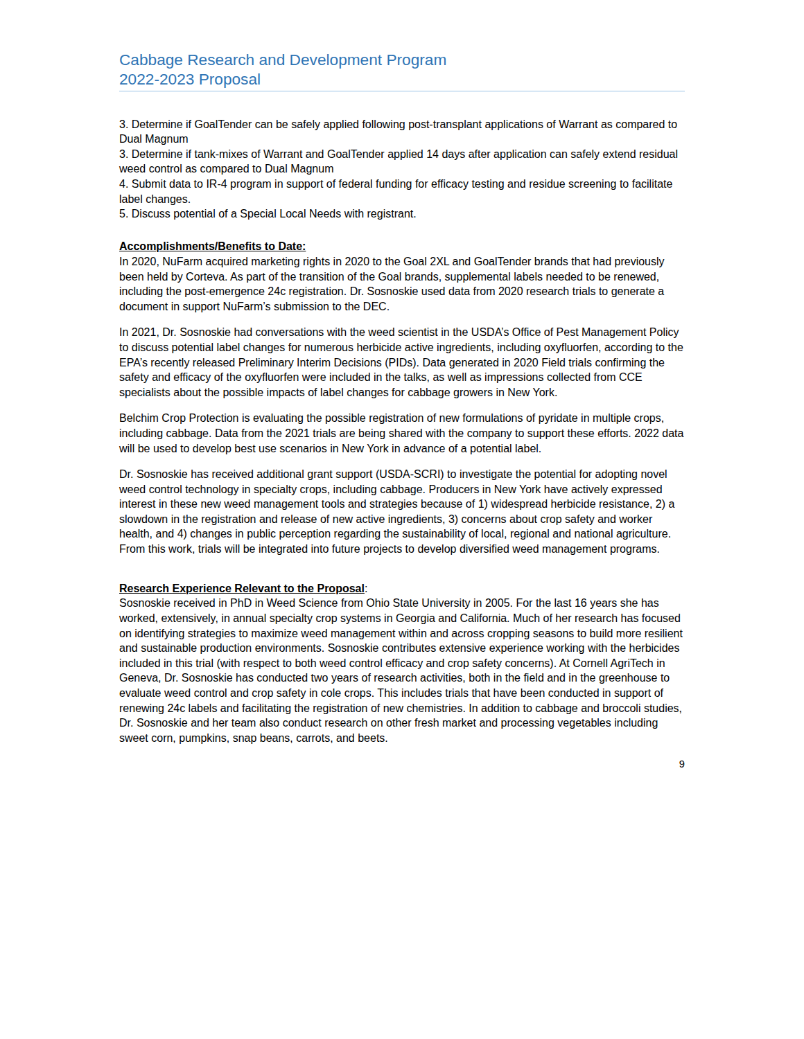Cabbage Research and Development Program 2022-2023 Proposal
3. Determine if GoalTender can be safely applied following post-transplant applications of Warrant as compared to Dual Magnum
3. Determine if tank-mixes of Warrant and GoalTender applied 14 days after application can safely extend residual weed control as compared to Dual Magnum
4. Submit data to IR-4 program in support of federal funding for efficacy testing and residue screening to facilitate label changes.
5. Discuss potential of a Special Local Needs with registrant.
Accomplishments/Benefits to Date:
In 2020, NuFarm acquired marketing rights in 2020 to the Goal 2XL and GoalTender brands that had previously been held by Corteva. As part of the transition of the Goal brands, supplemental labels needed to be renewed, including the post-emergence 24c registration. Dr. Sosnoskie used data from 2020 research trials to generate a document in support NuFarm’s submission to the DEC.
In 2021, Dr. Sosnoskie had conversations with the weed scientist in the USDA’s Office of Pest Management Policy to discuss potential label changes for numerous herbicide active ingredients, including oxyfluorfen, according to the EPA’s recently released Preliminary Interim Decisions (PIDs). Data generated in 2020 Field trials confirming the safety and efficacy of the oxyfluorfen were included in the talks, as well as impressions collected from CCE specialists about the possible impacts of label changes for cabbage growers in New York.
Belchim Crop Protection is evaluating the possible registration of new formulations of pyridate in multiple crops, including cabbage. Data from the 2021 trials are being shared with the company to support these efforts. 2022 data will be used to develop best use scenarios in New York in advance of a potential label.
Dr. Sosnoskie has received additional grant support (USDA-SCRI) to investigate the potential for adopting novel weed control technology in specialty crops, including cabbage. Producers in New York have actively expressed interest in these new weed management tools and strategies because of 1) widespread herbicide resistance, 2) a slowdown in the registration and release of new active ingredients, 3) concerns about crop safety and worker health, and 4) changes in public perception regarding the sustainability of local, regional and national agriculture. From this work, trials will be integrated into future projects to develop diversified weed management programs.
Research Experience Relevant to the Proposal:
Sosnoskie received in PhD in Weed Science from Ohio State University in 2005. For the last 16 years she has worked, extensively, in annual specialty crop systems in Georgia and California. Much of her research has focused on identifying strategies to maximize weed management within and across cropping seasons to build more resilient and sustainable production environments. Sosnoskie contributes extensive experience working with the herbicides included in this trial (with respect to both weed control efficacy and crop safety concerns). At Cornell AgriTech in Geneva, Dr. Sosnoskie has conducted two years of research activities, both in the field and in the greenhouse to evaluate weed control and crop safety in cole crops. This includes trials that have been conducted in support of renewing 24c labels and facilitating the registration of new chemistries. In addition to cabbage and broccoli studies, Dr. Sosnoskie and her team also conduct research on other fresh market and processing vegetables including sweet corn, pumpkins, snap beans, carrots, and beets.
9